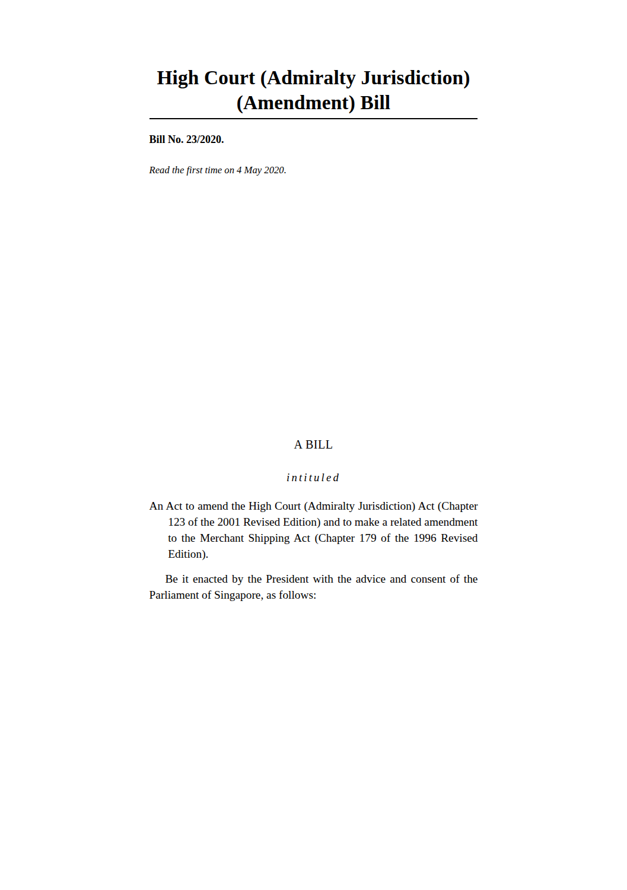High Court (Admiralty Jurisdiction)
(Amendment) Bill
Bill No. 23/2020.
Read the first time on 4 May 2020.
A BILL
intituled
An Act to amend the High Court (Admiralty Jurisdiction) Act (Chapter 123 of the 2001 Revised Edition) and to make a related amendment to the Merchant Shipping Act (Chapter 179 of the 1996 Revised Edition).
Be it enacted by the President with the advice and consent of the Parliament of Singapore, as follows: